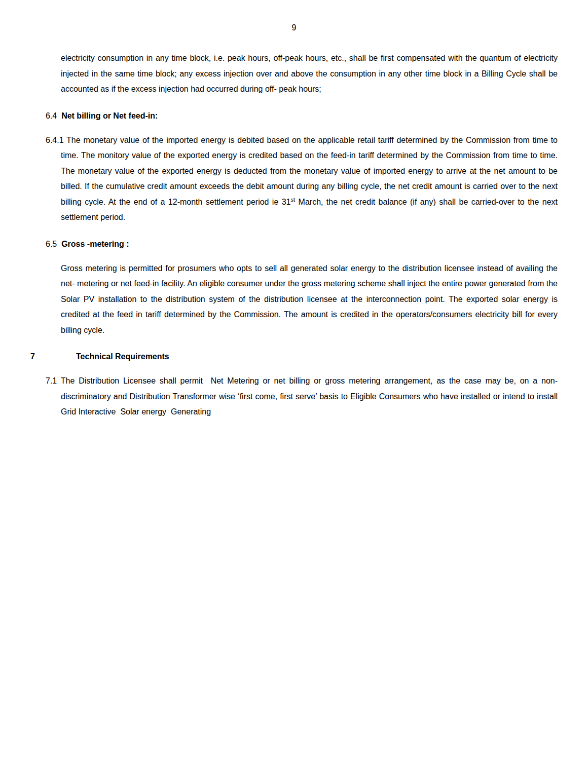9
electricity consumption in any time block, i.e. peak hours, off-peak hours, etc., shall be first compensated with the quantum of electricity injected in the same time block; any excess injection over and above the consumption in any other time block in a Billing Cycle shall be accounted as if the excess injection had occurred during off- peak hours;
6.4 Net billing or Net feed-in:
6.4.1 The monetary value of the imported energy is debited based on the applicable retail tariff determined by the Commission from time to time. The monitory value of the exported energy is credited based on the feed-in tariff determined by the Commission from time to time. The monetary value of the exported energy is deducted from the monetary value of imported energy to arrive at the net amount to be billed. If the cumulative credit amount exceeds the debit amount during any billing cycle, the net credit amount is carried over to the next billing cycle. At the end of a 12-month settlement period ie 31st March, the net credit balance (if any) shall be carried-over to the next settlement period.
6.5 Gross -metering :
Gross metering is permitted for prosumers who opts to sell all generated solar energy to the distribution licensee instead of availing the net- metering or net feed-in facility. An eligible consumer under the gross metering scheme shall inject the entire power generated from the Solar PV installation to the distribution system of the distribution licensee at the interconnection point. The exported solar energy is credited at the feed in tariff determined by the Commission. The amount is credited in the operators/consumers electricity bill for every billing cycle.
7 Technical Requirements
7.1 The Distribution Licensee shall permit Net Metering or net billing or gross metering arrangement, as the case may be, on a non-discriminatory and Distribution Transformer wise ‘first come, first serve’ basis to Eligible Consumers who have installed or intend to install Grid Interactive Solar energy Generating